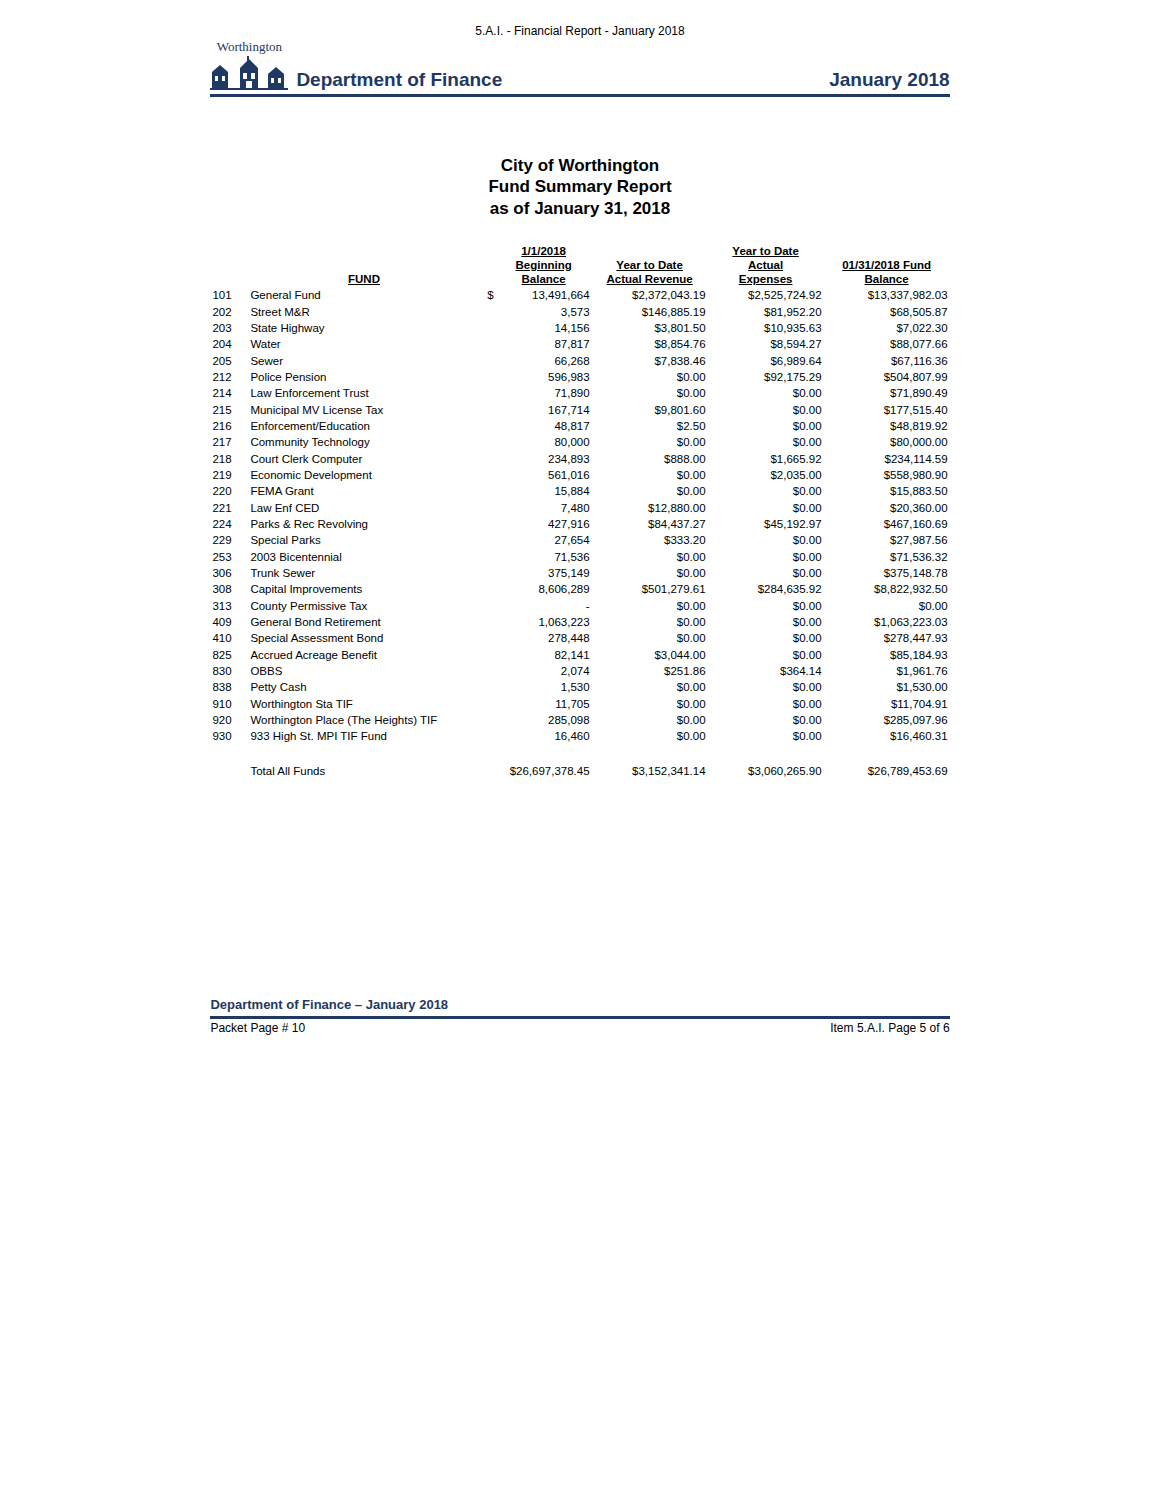5.A.I. - Financial Report - January 2018
Worthington
Department of Finance
January 2018
City of Worthington
Fund Summary Report
as of January 31, 2018
| | | | 1/1/2018 | | Year to Date | |
| --- | --- | --- | --- | --- | --- | --- |
| | | | Beginning | Year to Date | Actual | 01/31/2018 Fund |
| | FUND | | Balance | Actual Revenue | Expenses | Balance |
| 101 | General Fund | $ | 13,491,664 | $2,372,043.19 | $2,525,724.92 | $13,337,982.03 |
| 202 | Street M&R | | 3,573 | $146,885.19 | $81,952.20 | $68,505.87 |
| 203 | State Highway | | 14,156 | $3,801.50 | $10,935.63 | $7,022.30 |
| 204 | Water | | 87,817 | $8,854.76 | $8,594.27 | $88,077.66 |
| 205 | Sewer | | 66,268 | $7,838.46 | $6,989.64 | $67,116.36 |
| 212 | Police Pension | | 596,983 | $0.00 | $92,175.29 | $504,807.99 |
| 214 | Law Enforcement Trust | | 71,890 | $0.00 | $0.00 | $71,890.49 |
| 215 | Municipal MV License Tax | | 167,714 | $9,801.60 | $0.00 | $177,515.40 |
| 216 | Enforcement/Education | | 48,817 | $2.50 | $0.00 | $48,819.92 |
| 217 | Community Technology | | 80,000 | $0.00 | $0.00 | $80,000.00 |
| 218 | Court Clerk Computer | | 234,893 | $888.00 | $1,665.92 | $234,114.59 |
| 219 | Economic Development | | 561,016 | $0.00 | $2,035.00 | $558,980.90 |
| 220 | FEMA Grant | | 15,884 | $0.00 | $0.00 | $15,883.50 |
| 221 | Law Enf CED | | 7,480 | $12,880.00 | $0.00 | $20,360.00 |
| 224 | Parks & Rec Revolving | | 427,916 | $84,437.27 | $45,192.97 | $467,160.69 |
| 229 | Special Parks | | 27,654 | $333.20 | $0.00 | $27,987.56 |
| 253 | 2003 Bicentennial | | 71,536 | $0.00 | $0.00 | $71,536.32 |
| 306 | Trunk Sewer | | 375,149 | $0.00 | $0.00 | $375,148.78 |
| 308 | Capital Improvements | | 8,606,289 | $501,279.61 | $284,635.92 | $8,822,932.50 |
| 313 | County Permissive Tax | | - | $0.00 | $0.00 | $0.00 |
| 409 | General Bond Retirement | | 1,063,223 | $0.00 | $0.00 | $1,063,223.03 |
| 410 | Special Assessment Bond | | 278,448 | $0.00 | $0.00 | $278,447.93 |
| 825 | Accrued Acreage Benefit | | 82,141 | $3,044.00 | $0.00 | $85,184.93 |
| 830 | OBBS | | 2,074 | $251.86 | $364.14 | $1,961.76 |
| 838 | Petty Cash | | 1,530 | $0.00 | $0.00 | $1,530.00 |
| 910 | Worthington Sta TIF | | 11,705 | $0.00 | $0.00 | $11,704.91 |
| 920 | Worthington Place (The Heights) TIF | | 285,098 | $0.00 | $0.00 | $285,097.96 |
| 930 | 933 High St. MPI TIF Fund | | 16,460 | $0.00 | $0.00 | $16,460.31 |
| | Total All Funds | | $26,697,378.45 | $3,152,341.14 | $3,060,265.90 | $26,789,453.69 |
Department of Finance – January 2018
Packet Page # 10
Item 5.A.I. Page 5 of 6